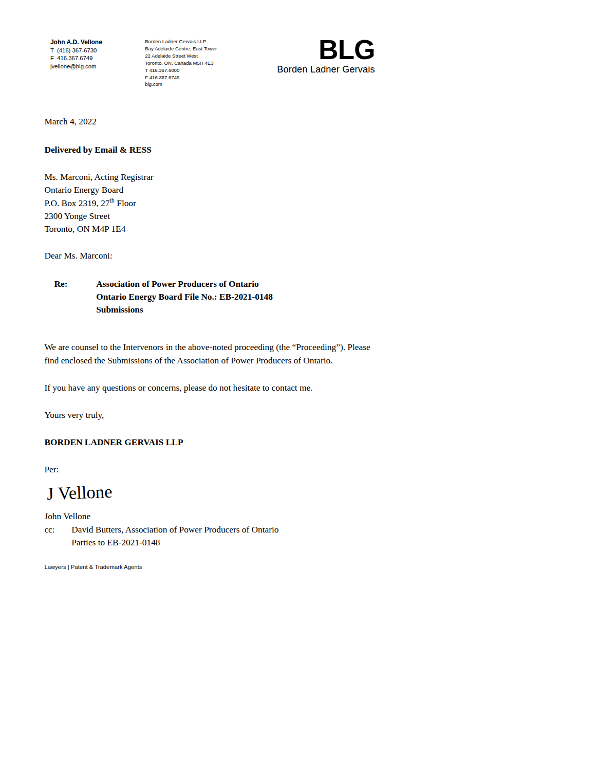John A.D. Vellone
T (416) 367-6730
F 416.367.6749
jvellone@blg.com
Borden Ladner Gervais LLP
Bay Adelaide Centre, East Tower
22 Adelaide Street West
Toronto, ON, Canada M5H 4E3
T 416.367.6000
F 416.367.6749
blg.com
BLG
Borden Ladner Gervais
March 4, 2022
Delivered by Email & RESS
Ms. Marconi, Acting Registrar
Ontario Energy Board
P.O. Box 2319, 27th Floor
2300 Yonge Street
Toronto, ON M4P 1E4
Dear Ms. Marconi:
Re:
Association of Power Producers of Ontario
Ontario Energy Board File No.: EB-2021-0148
Submissions
We are counsel to the Intervenors in the above-noted proceeding (the “Proceeding”). Please find enclosed the Submissions of the Association of Power Producers of Ontario.
If you have any questions or concerns, please do not hesitate to contact me.
Yours very truly,
BORDEN LADNER GERVAIS LLP
Per:
J Vellone
John Vellone
cc:
David Butters, Association of Power Producers of Ontario
Parties to EB-2021-0148
Lawyers | Patent & Trademark Agents